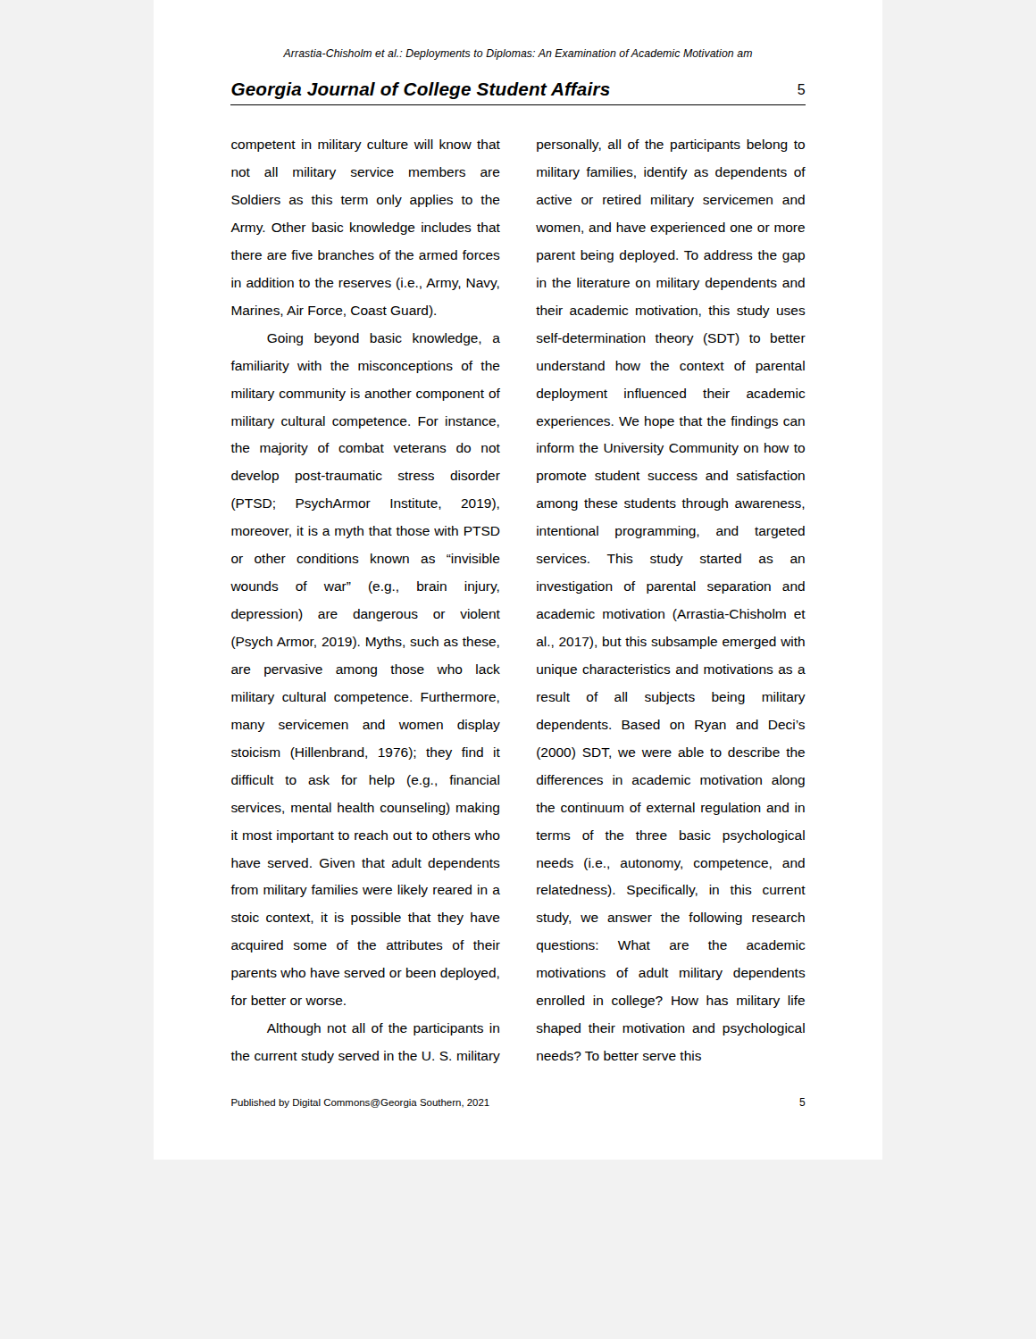Arrastia-Chisholm et al.: Deployments to Diplomas: An Examination of Academic Motivation am
Georgia Journal of College Student Affairs
5
competent in military culture will know that not all military service members are Soldiers as this term only applies to the Army. Other basic knowledge includes that there are five branches of the armed forces in addition to the reserves (i.e., Army, Navy, Marines, Air Force, Coast Guard).
Going beyond basic knowledge, a familiarity with the misconceptions of the military community is another component of military cultural competence. For instance, the majority of combat veterans do not develop post-traumatic stress disorder (PTSD; PsychArmor Institute, 2019), moreover, it is a myth that those with PTSD or other conditions known as “invisible wounds of war” (e.g., brain injury, depression) are dangerous or violent (Psych Armor, 2019). Myths, such as these, are pervasive among those who lack military cultural competence. Furthermore, many servicemen and women display stoicism (Hillenbrand, 1976); they find it difficult to ask for help (e.g., financial services, mental health counseling) making it most important to reach out to others who have served. Given that adult dependents from military families were likely reared in a stoic context, it is possible that they have acquired some of the attributes of their parents who have served or been deployed, for better or worse.
Although not all of the participants in the current study served in the U. S. military personally, all of the participants belong to military families, identify as dependents of active or retired military servicemen and women, and have experienced one or more parent being deployed. To address the gap in the literature on military dependents and their academic motivation, this study uses self-determination theory (SDT) to better understand how the context of parental deployment influenced their academic experiences. We hope that the findings can inform the University Community on how to promote student success and satisfaction among these students through awareness, intentional programming, and targeted services. This study started as an investigation of parental separation and academic motivation (Arrastia-Chisholm et al., 2017), but this subsample emerged with unique characteristics and motivations as a result of all subjects being military dependents. Based on Ryan and Deci’s (2000) SDT, we were able to describe the differences in academic motivation along the continuum of external regulation and in terms of the three basic psychological needs (i.e., autonomy, competence, and relatedness). Specifically, in this current study, we answer the following research questions: What are the academic motivations of adult military dependents enrolled in college? How has military life shaped their motivation and psychological needs? To better serve this
Published by Digital Commons@Georgia Southern, 2021
5